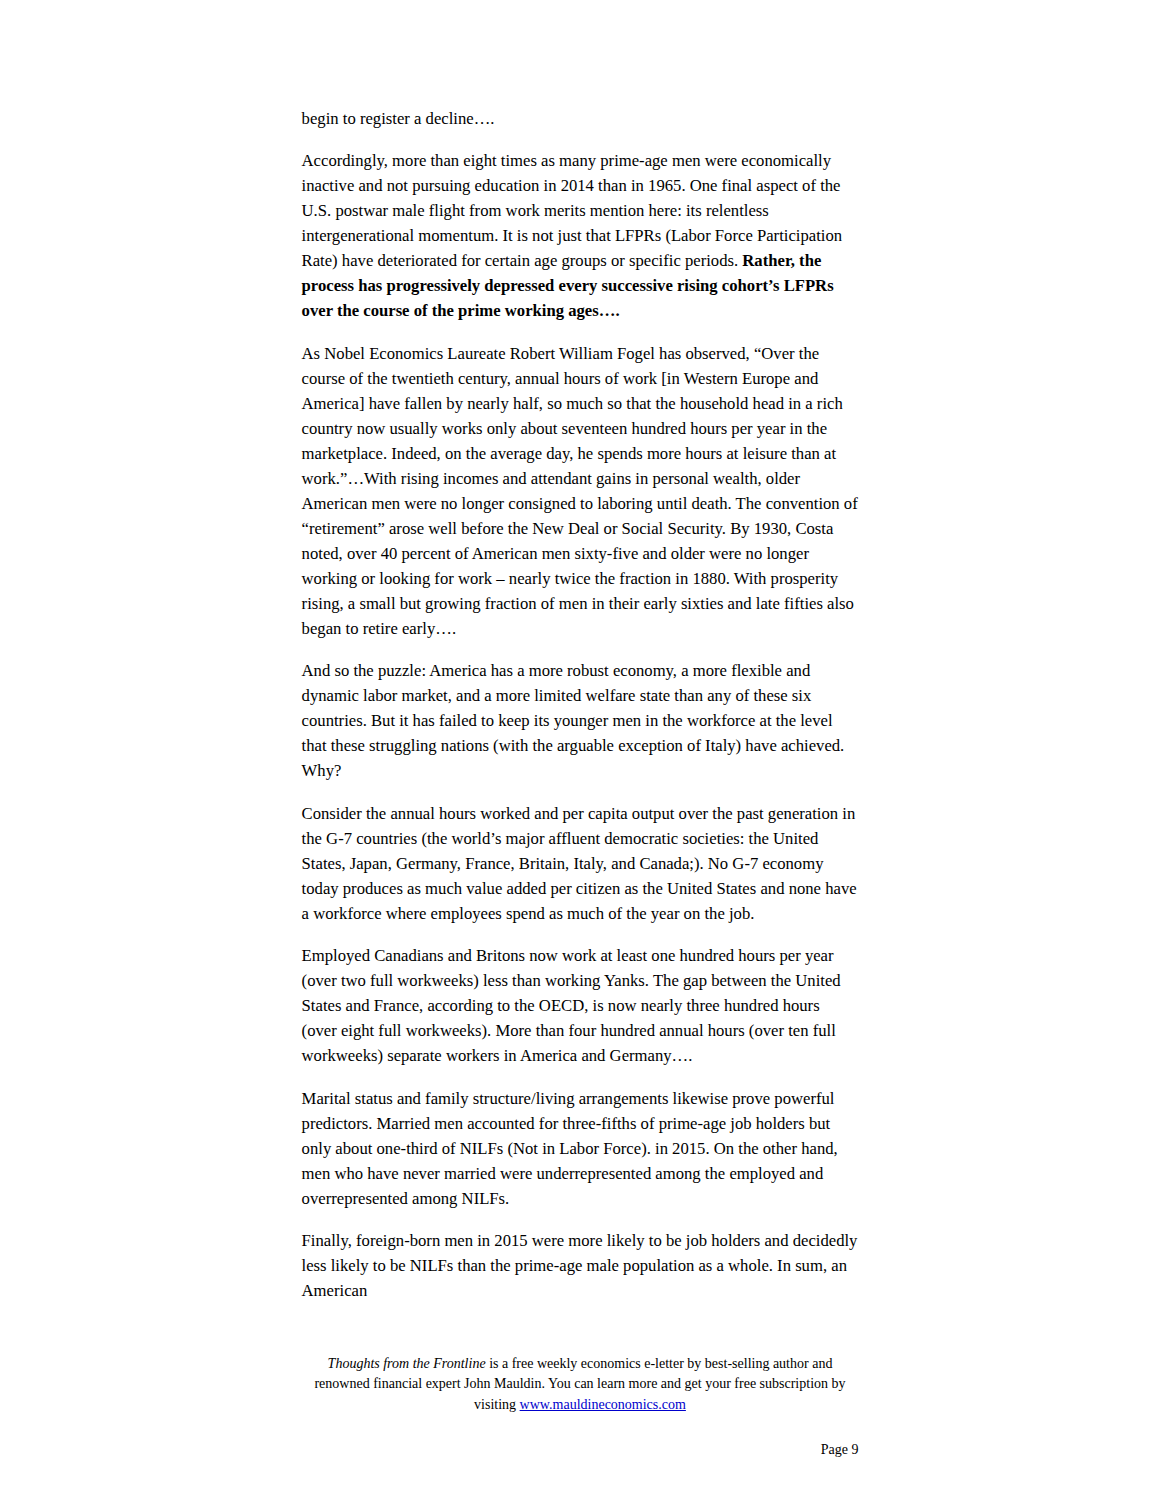begin to register a decline….
Accordingly, more than eight times as many prime-age men were economically inactive and not pursuing education in 2014 than in 1965. One final aspect of the U.S. postwar male flight from work merits mention here: its relentless intergenerational momentum. It is not just that LFPRs (Labor Force Participation Rate) have deteriorated for certain age groups or specific periods. Rather, the process has progressively depressed every successive rising cohort’s LFPRs over the course of the prime working ages….
As Nobel Economics Laureate Robert William Fogel has observed, “Over the course of the twentieth century, annual hours of work [in Western Europe and America] have fallen by nearly half, so much so that the household head in a rich country now usually works only about seventeen hundred hours per year in the marketplace. Indeed, on the average day, he spends more hours at leisure than at work.”…With rising incomes and attendant gains in personal wealth, older American men were no longer consigned to laboring until death. The convention of “retirement” arose well before the New Deal or Social Security. By 1930, Costa noted, over 40 percent of American men sixty-five and older were no longer working or looking for work – nearly twice the fraction in 1880. With prosperity rising, a small but growing fraction of men in their early sixties and late fifties also began to retire early….
And so the puzzle: America has a more robust economy, a more flexible and dynamic labor market, and a more limited welfare state than any of these six countries. But it has failed to keep its younger men in the workforce at the level that these struggling nations (with the arguable exception of Italy) have achieved. Why?
Consider the annual hours worked and per capita output over the past generation in the G-7 countries (the world’s major affluent democratic societies: the United States, Japan, Germany, France, Britain, Italy, and Canada;). No G-7 economy today produces as much value added per citizen as the United States and none have a workforce where employees spend as much of the year on the job.
Employed Canadians and Britons now work at least one hundred hours per year (over two full workweeks) less than working Yanks. The gap between the United States and France, according to the OECD, is now nearly three hundred hours (over eight full workweeks). More than four hundred annual hours (over ten full workweeks) separate workers in America and Germany….
Marital status and family structure/living arrangements likewise prove powerful predictors. Married men accounted for three-fifths of prime-age job holders but only about one-third of NILFs (Not in Labor Force). in 2015. On the other hand, men who have never married were underrepresented among the employed and overrepresented among NILFs.
Finally, foreign-born men in 2015 were more likely to be job holders and decidedly less likely to be NILFs than the prime-age male population as a whole. In sum, an American
Thoughts from the Frontline is a free weekly economics e-letter by best-selling author and renowned financial expert John Mauldin. You can learn more and get your free subscription by visiting www.mauldineconomics.com
Page 9